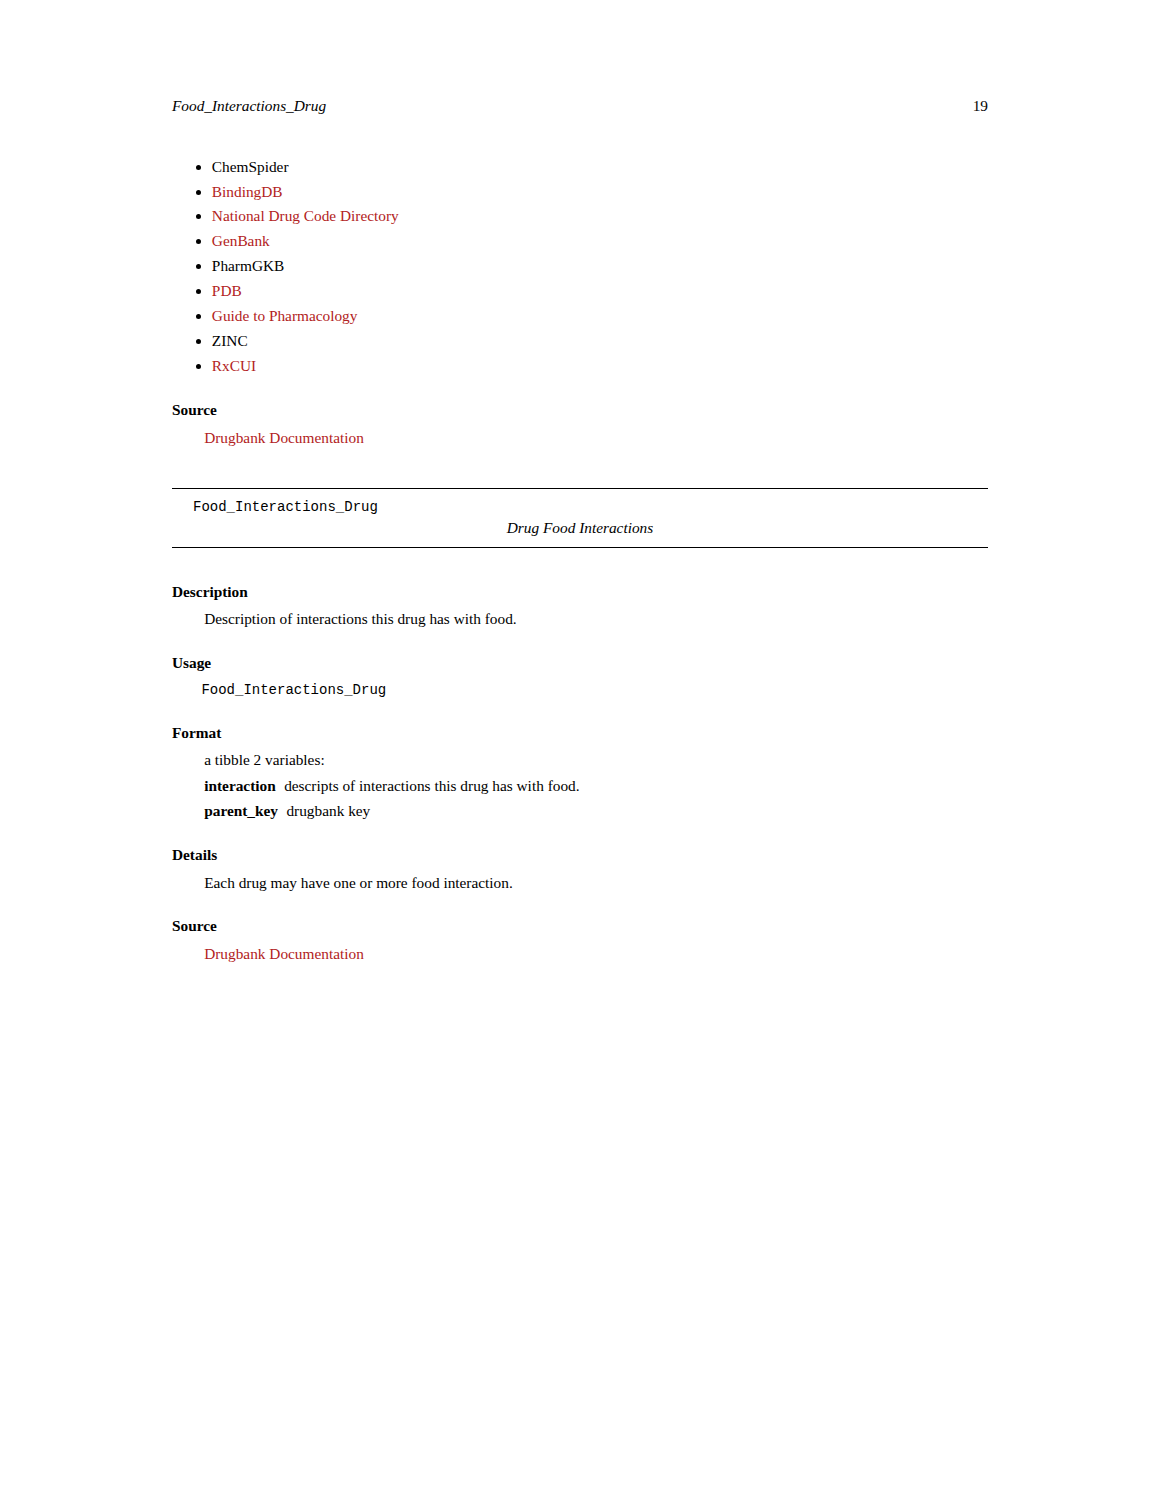Food_Interactions_Drug 19
ChemSpider
BindingDB
National Drug Code Directory
GenBank
PharmGKB
PDB
Guide to Pharmacology
ZINC
RxCUI
Source
Drugbank Documentation
Food_Interactions_Drug
Drug Food Interactions
Description
Description of interactions this drug has with food.
Usage
Food_Interactions_Drug
Format
a tibble 2 variables:
interaction
descripts of interactions this drug has with food.
parent_key
drugbank key
Details
Each drug may have one or more food interaction.
Source
Drugbank Documentation